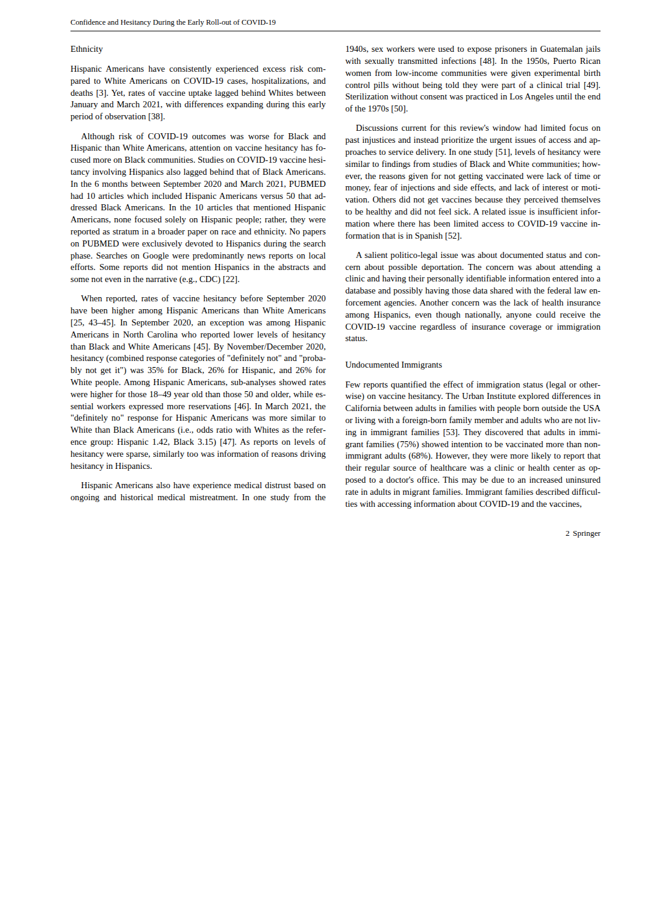Confidence and Hesitancy During the Early Roll-out of COVID-19
Ethnicity
Hispanic Americans have consistently experienced excess risk compared to White Americans on COVID-19 cases, hospitalizations, and deaths [3]. Yet, rates of vaccine uptake lagged behind Whites between January and March 2021, with differences expanding during this early period of observation [38].
Although risk of COVID-19 outcomes was worse for Black and Hispanic than White Americans, attention on vaccine hesitancy has focused more on Black communities. Studies on COVID-19 vaccine hesitancy involving Hispanics also lagged behind that of Black Americans. In the 6 months between September 2020 and March 2021, PUBMED had 10 articles which included Hispanic Americans versus 50 that addressed Black Americans. In the 10 articles that mentioned Hispanic Americans, none focused solely on Hispanic people; rather, they were reported as stratum in a broader paper on race and ethnicity. No papers on PUBMED were exclusively devoted to Hispanics during the search phase. Searches on Google were predominantly news reports on local efforts. Some reports did not mention Hispanics in the abstracts and some not even in the narrative (e.g., CDC) [22].
When reported, rates of vaccine hesitancy before September 2020 have been higher among Hispanic Americans than White Americans [25, 43–45]. In September 2020, an exception was among Hispanic Americans in North Carolina who reported lower levels of hesitancy than Black and White Americans [45]. By November/December 2020, hesitancy (combined response categories of "definitely not" and "probably not get it") was 35% for Black, 26% for Hispanic, and 26% for White people. Among Hispanic Americans, sub-analyses showed rates were higher for those 18–49 year old than those 50 and older, while essential workers expressed more reservations [46]. In March 2021, the "definitely no" response for Hispanic Americans was more similar to White than Black Americans (i.e., odds ratio with Whites as the reference group: Hispanic 1.42, Black 3.15) [47]. As reports on levels of hesitancy were sparse, similarly too was information of reasons driving hesitancy in Hispanics.
Hispanic Americans also have experience medical distrust based on ongoing and historical medical mistreatment. In one study from the 1940s, sex workers were used to expose prisoners in Guatemalan jails with sexually transmitted infections [48]. In the 1950s, Puerto Rican women from low-income communities were given experimental birth control pills without being told they were part of a clinical trial [49]. Sterilization without consent was practiced in Los Angeles until the end of the 1970s [50].
Discussions current for this review's window had limited focus on past injustices and instead prioritize the urgent issues of access and approaches to service delivery. In one study [51], levels of hesitancy were similar to findings from studies of Black and White communities; however, the reasons given for not getting vaccinated were lack of time or money, fear of injections and side effects, and lack of interest or motivation. Others did not get vaccines because they perceived themselves to be healthy and did not feel sick. A related issue is insufficient information where there has been limited access to COVID-19 vaccine information that is in Spanish [52].
A salient politico-legal issue was about documented status and concern about possible deportation. The concern was about attending a clinic and having their personally identifiable information entered into a database and possibly having those data shared with the federal law enforcement agencies. Another concern was the lack of health insurance among Hispanics, even though nationally, anyone could receive the COVID-19 vaccine regardless of insurance coverage or immigration status.
Undocumented Immigrants
Few reports quantified the effect of immigration status (legal or otherwise) on vaccine hesitancy. The Urban Institute explored differences in California between adults in families with people born outside the USA or living with a foreign-born family member and adults who are not living in immigrant families [53]. They discovered that adults in immigrant families (75%) showed intention to be vaccinated more than non-immigrant adults (68%). However, they were more likely to report that their regular source of healthcare was a clinic or health center as opposed to a doctor's office. This may be due to an increased uninsured rate in adults in migrant families. Immigrant families described difficulties with accessing information about COVID-19 and the vaccines,
2 Springer